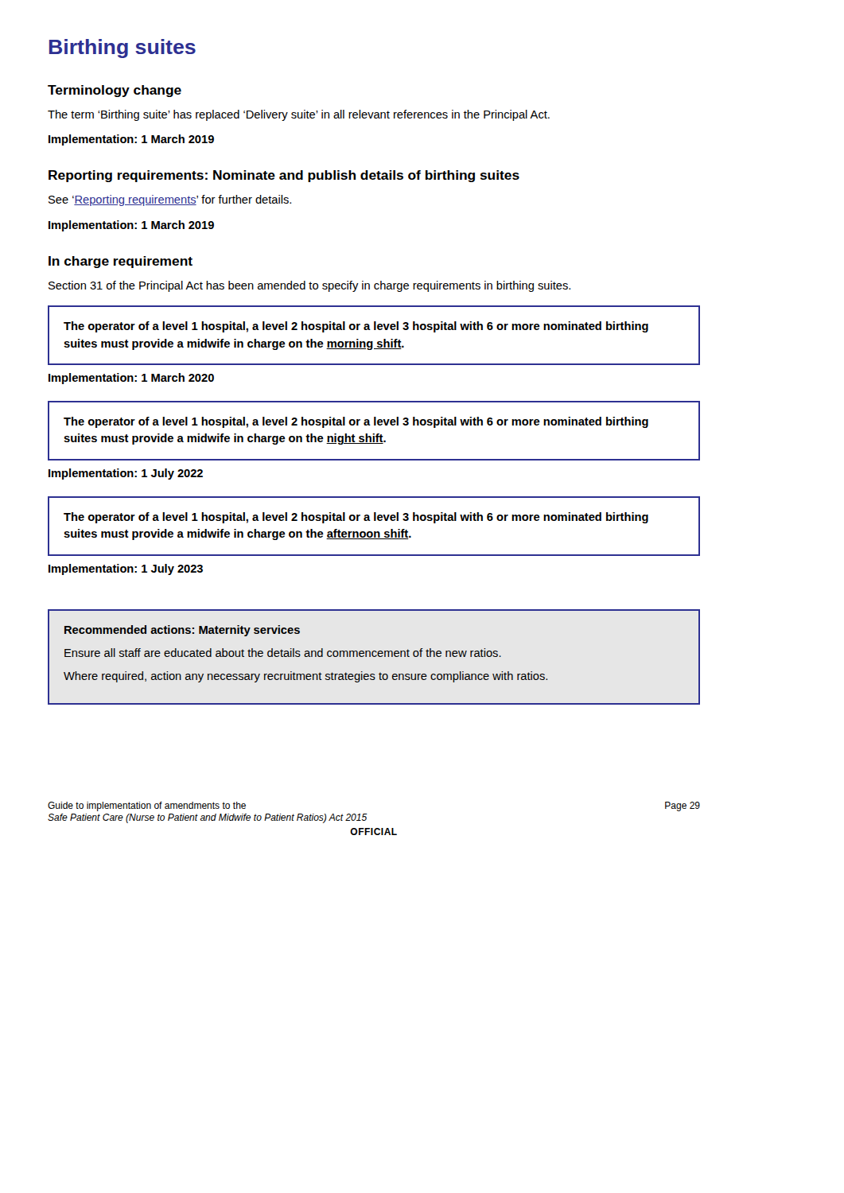Birthing suites
Terminology change
The term ‘Birthing suite’ has replaced ‘Delivery suite’ in all relevant references in the Principal Act.
Implementation: 1 March 2019
Reporting requirements: Nominate and publish details of birthing suites
See ‘Reporting requirements’ for further details.
Implementation: 1 March 2019
In charge requirement
Section 31 of the Principal Act has been amended to specify in charge requirements in birthing suites.
The operator of a level 1 hospital, a level 2 hospital or a level 3 hospital with 6 or more nominated birthing suites must provide a midwife in charge on the morning shift.
Implementation: 1 March 2020
The operator of a level 1 hospital, a level 2 hospital or a level 3 hospital with 6 or more nominated birthing suites must provide a midwife in charge on the night shift.
Implementation: 1 July 2022
The operator of a level 1 hospital, a level 2 hospital or a level 3 hospital with 6 or more nominated birthing suites must provide a midwife in charge on the afternoon shift.
Implementation: 1 July 2023
Recommended actions: Maternity services
Ensure all staff are educated about the details and commencement of the new ratios.
Where required, action any necessary recruitment strategies to ensure compliance with ratios.
Guide to implementation of amendments to the
Safe Patient Care (Nurse to Patient and Midwife to Patient Ratios) Act 2015
Page 29
OFFICIAL